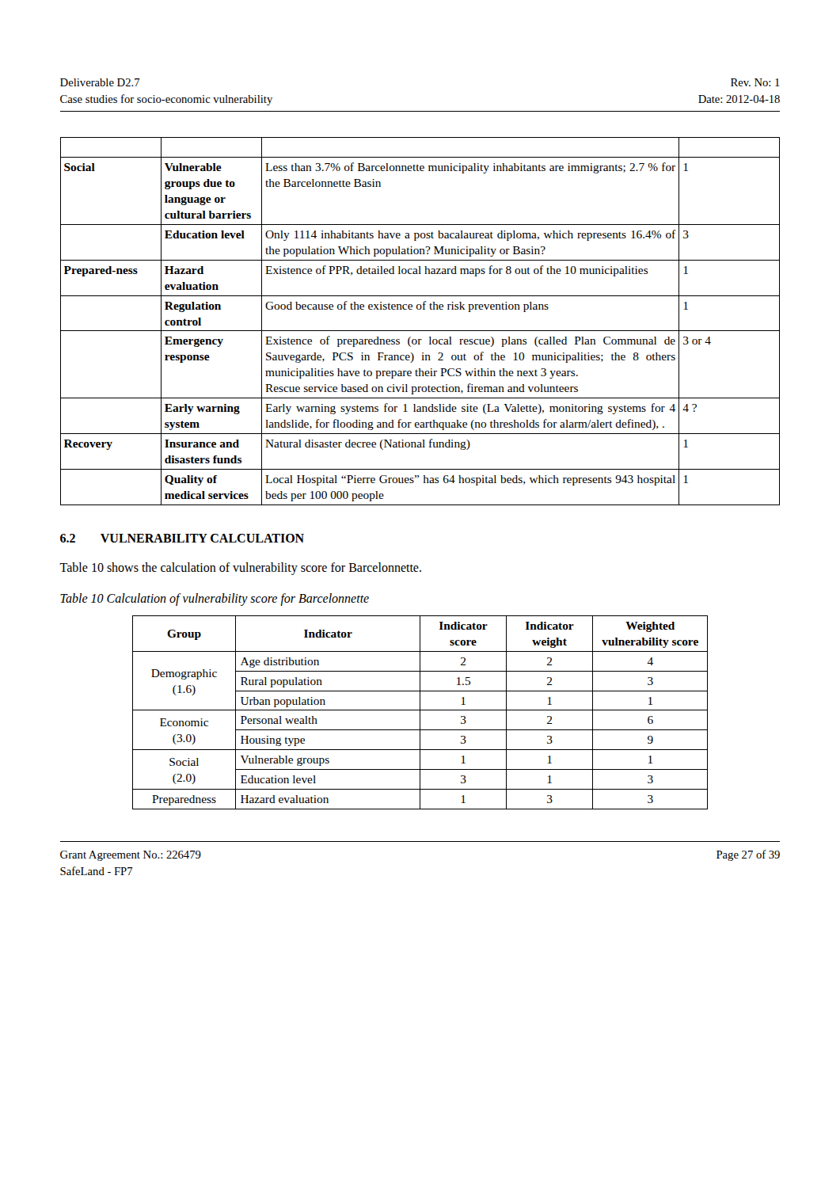Deliverable D2.7
Case studies for socio-economic vulnerability
Rev. No: 1
Date: 2012-04-18
| Social | Vulnerable groups due to language or cultural barriers | Less than 3.7% of Barcelonnette municipality inhabitants are immigrants; 2.7 % for the Barcelonnette Basin | 1 |
| | Education level | Only 1114 inhabitants have a post bacalaureat diploma, which represents 16.4% of the population Which population? Municipality or Basin? | 3 |
| Prepared-ness | Hazard evaluation | Existence of PPR, detailed local hazard maps for 8 out of the 10 municipalities | 1 |
| | Regulation control | Good because of the existence of the risk prevention plans | 1 |
| | Emergency response | Existence of preparedness (or local rescue) plans (called Plan Communal de Sauvegarde, PCS in France) in 2 out of the 10 municipalities; the 8 others municipalities have to prepare their PCS within the next 3 years. Rescue service based on civil protection, fireman and volunteers | 3 or 4 |
| | Early warning system | Early warning systems for 1 landslide site (La Valette), monitoring systems for 4 landslide, for flooding and for earthquake (no thresholds for alarm/alert defined), . | 4 ? |
| Recovery | Insurance and disasters funds | Natural disaster decree (National funding) | 1 |
| | Quality of medical services | Local Hospital “Pierre Groues” has 64 hospital beds, which represents 943 hospital beds per 100 000 people | 1 |
6.2 VULNERABILITY CALCULATION
Table 10 shows the calculation of vulnerability score for Barcelonnette.
Table 10 Calculation of vulnerability score for Barcelonnette
| Group | Indicator | Indicator score | Indicator weight | Weighted vulnerability score |
| --- | --- | --- | --- | --- |
| Demographic (1.6) | Age distribution | 2 | 2 | 4 |
| Rural population | 1.5 | 2 | 3 |
| Urban population | 1 | 1 | 1 |
| Economic (3.0) | Personal wealth | 3 | 2 | 6 |
| Housing type | 3 | 3 | 9 |
| Social (2.0) | Vulnerable groups | 1 | 1 | 1 |
| Education level | 3 | 1 | 3 |
| Preparedness | Hazard evaluation | 1 | 3 | 3 |
Grant Agreement No.: 226479
SafeLand - FP7
Page 27 of 39